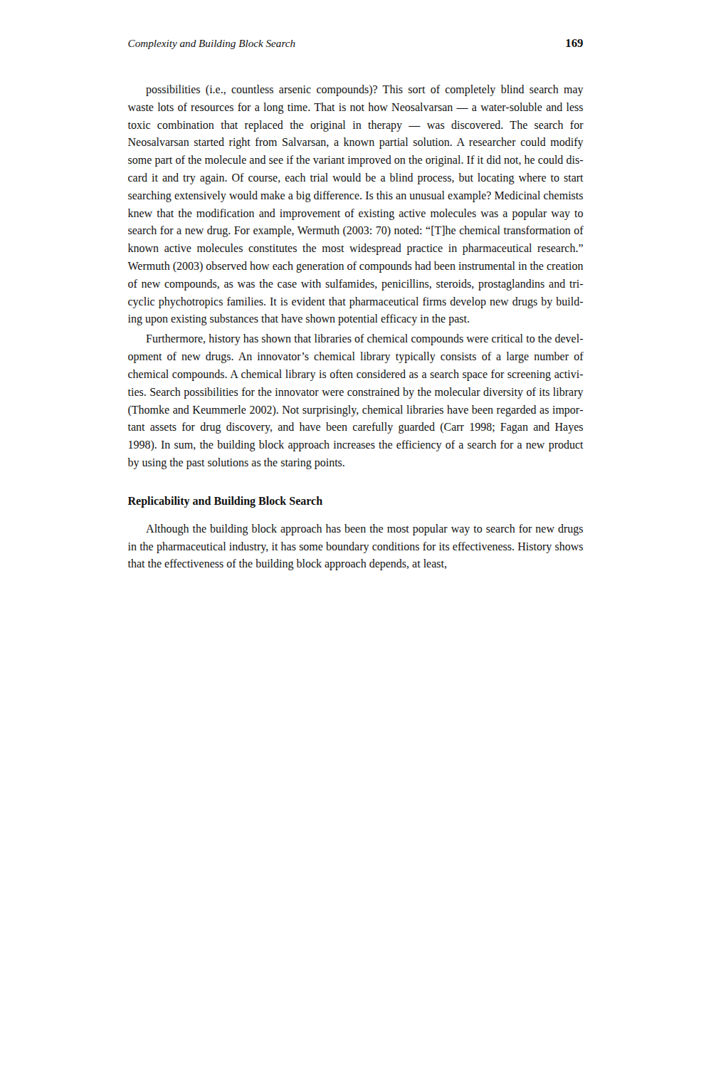Complexity and Building Block Search 169
possibilities (i.e., countless arsenic compounds)? This sort of completely blind search may waste lots of resources for a long time. That is not how Neosalvarsan — a water-soluble and less toxic combination that replaced the original in therapy — was discovered. The search for Neosalvarsan started right from Salvarsan, a known partial solution. A researcher could modify some part of the molecule and see if the variant improved on the original. If it did not, he could discard it and try again. Of course, each trial would be a blind process, but locating where to start searching extensively would make a big difference. Is this an unusual example? Medicinal chemists knew that the modification and improvement of existing active molecules was a popular way to search for a new drug. For example, Wermuth (2003: 70) noted: “[T]he chemical transformation of known active molecules constitutes the most widespread practice in pharmaceutical research.” Wermuth (2003) observed how each generation of compounds had been instrumental in the creation of new compounds, as was the case with sulfamides, penicillins, steroids, prostaglandins and tricyclic phychotropics families. It is evident that pharmaceutical firms develop new drugs by building upon existing substances that have shown potential efficacy in the past.
Furthermore, history has shown that libraries of chemical compounds were critical to the development of new drugs. An innovator’s chemical library typically consists of a large number of chemical compounds. A chemical library is often considered as a search space for screening activities. Search possibilities for the innovator were constrained by the molecular diversity of its library (Thomke and Keummerle 2002). Not surprisingly, chemical libraries have been regarded as important assets for drug discovery, and have been carefully guarded (Carr 1998; Fagan and Hayes 1998). In sum, the building block approach increases the efficiency of a search for a new product by using the past solutions as the staring points.
Replicability and Building Block Search
Although the building block approach has been the most popular way to search for new drugs in the pharmaceutical industry, it has some boundary conditions for its effectiveness. History shows that the effectiveness of the building block approach depends, at least,